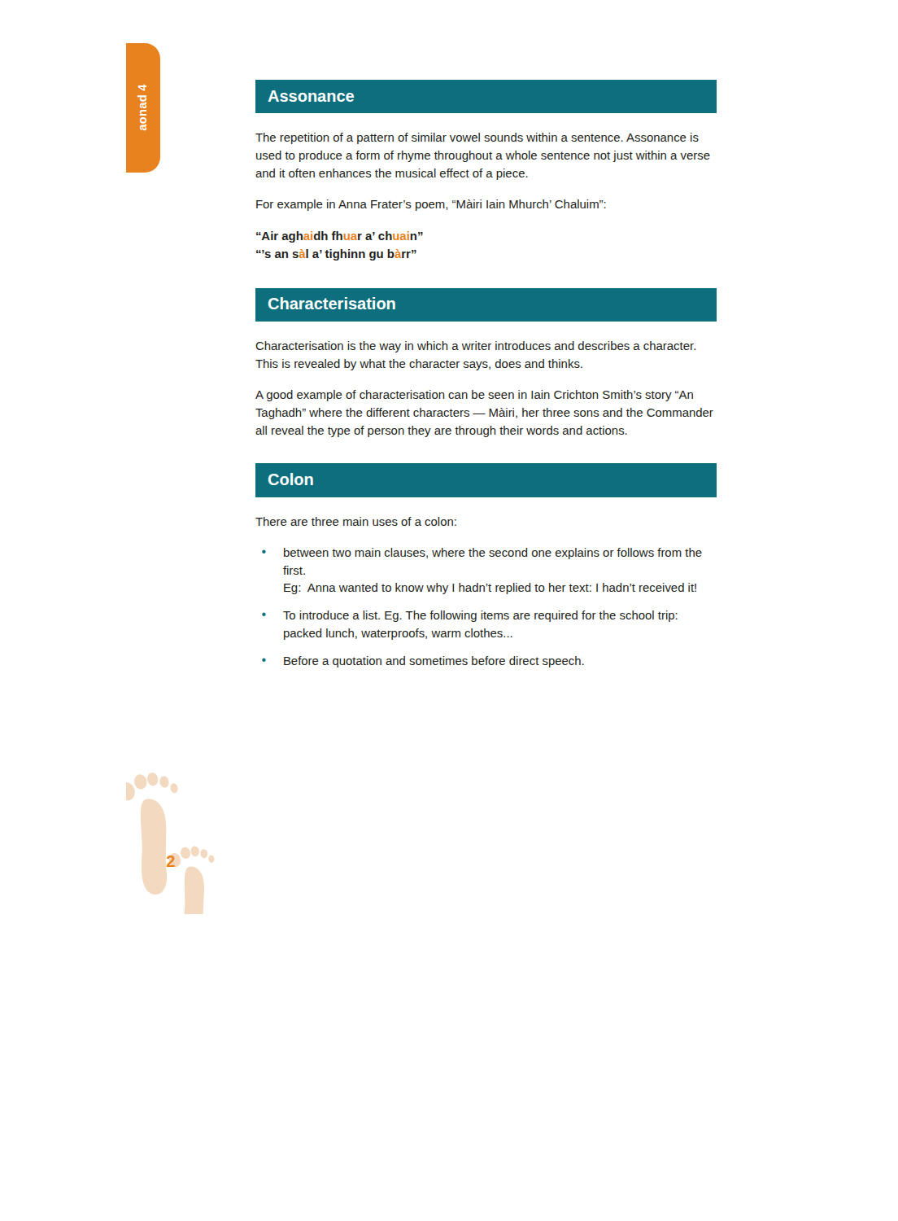aonad 4
Assonance
The repetition of a pattern of similar vowel sounds within a sentence. Assonance is used to produce a form of rhyme throughout a whole sentence not just within a verse and it often enhances the musical effect of a piece.
For example in Anna Frater’s poem, “Màiri Iain Mhurch’ Chaluim”:
“Air aghaidh fhuar a’ chuain”
“’s an sàl a’ tighinn gu bàrr”
Characterisation
Characterisation is the way in which a writer introduces and describes a character. This is revealed by what the character says, does and thinks.
A good example of characterisation can be seen in Iain Crichton Smith’s story “An Taghadh” where the different characters — Màiri, her three sons and the Commander all reveal the type of person they are through their words and actions.
Colon
There are three main uses of a colon:
between two main clauses, where the second one explains or follows from the first.Eg: Anna wanted to know why I hadn’t replied to her text: I hadn’t received it!
To introduce a list. Eg. The following items are required for the school trip: packed lunch, waterproofs, warm clothes...
Before a quotation and sometimes before direct speech.
2